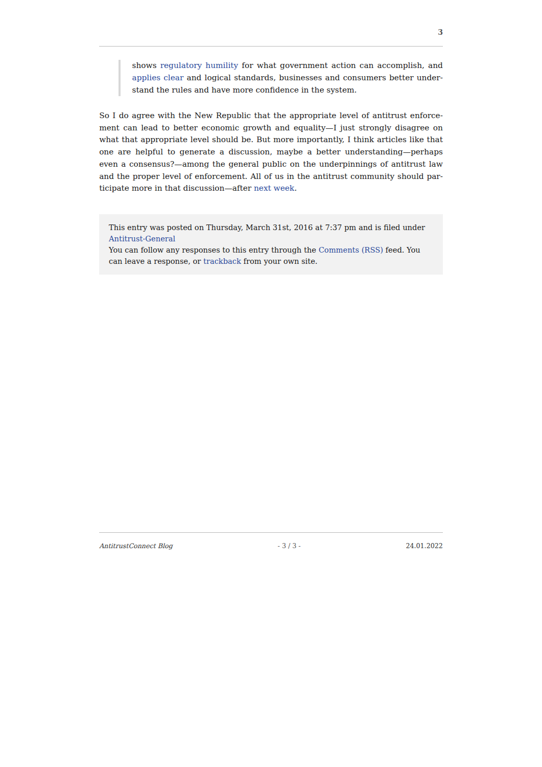3
shows regulatory humility for what government action can accomplish, and applies clear and logical standards, businesses and consumers better understand the rules and have more confidence in the system.
So I do agree with the New Republic that the appropriate level of antitrust enforcement can lead to better economic growth and equality—I just strongly disagree on what that appropriate level should be. But more importantly, I think articles like that one are helpful to generate a discussion, maybe a better understanding—perhaps even a consensus?—among the general public on the underpinnings of antitrust law and the proper level of enforcement. All of us in the antitrust community should participate more in that discussion—after next week.
This entry was posted on Thursday, March 31st, 2016 at 7:37 pm and is filed under Antitrust-General
You can follow any responses to this entry through the Comments (RSS) feed. You can leave a response, or trackback from your own site.
AntitrustConnect Blog - 3 / 3 - 24.01.2022